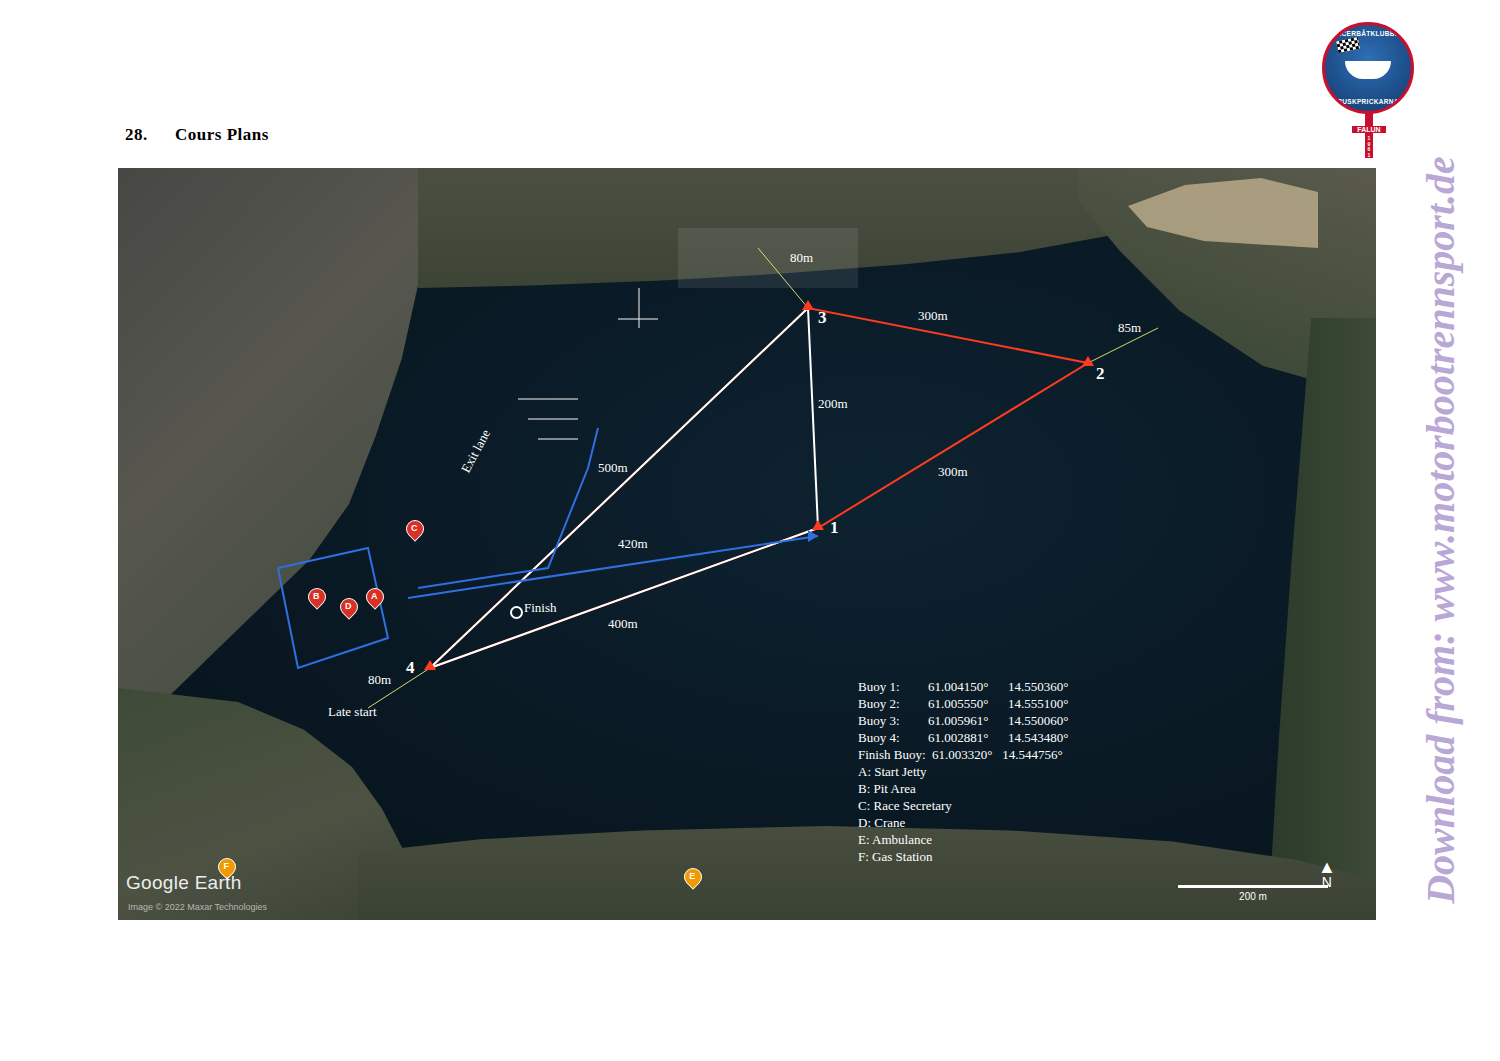28. Cours Plans
RACERBÅTKLUBBEN
RUSKPRICKARNA
FALUN
1
9
6
1
Download from: www.motorbootrennsport.de
1
2
3
4
Finish
80m
300m
85m
200m
500m
300m
420m
400m
80m
Late start
Exit lane
C
B
D
A
F
E
Buoy 1: 61.004150°14.550360°
Buoy 2: 61.005550°14.555100°
Buoy 3: 61.005961°14.550060°
Buoy 4: 61.002881°14.543480°
Finish Buoy: 61.003320° 14.544756°
A: Start Jetty
B: Pit Area
C: Race Secretary
D: Crane
E: Ambulance
F: Gas Station
Google Earth
Image © 2022 Maxar Technologies
200 m
▲
N